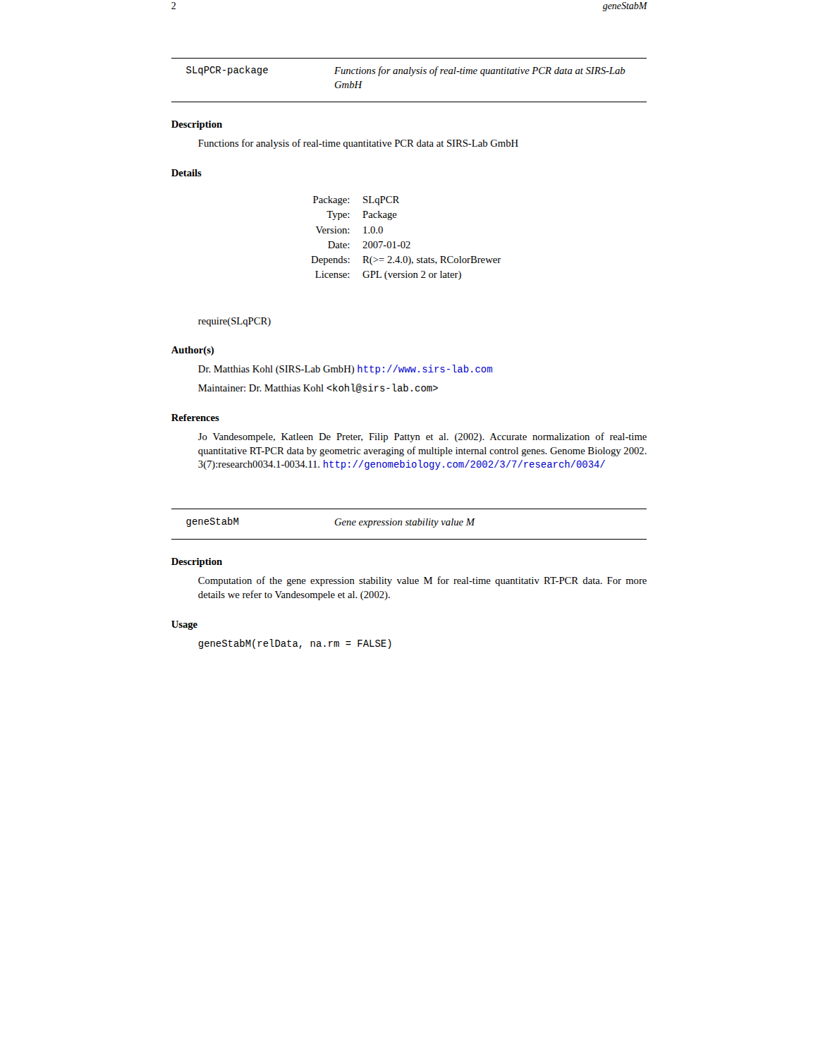2 geneStabM
SLqPCR-package
Functions for analysis of real-time quantitative PCR data at SIRS-Lab GmbH
Description
Functions for analysis of real-time quantitative PCR data at SIRS-Lab GmbH
Details
| Package: | SLqPCR |
| Type: | Package |
| Version: | 1.0.0 |
| Date: | 2007-01-02 |
| Depends: | R(>= 2.4.0), stats, RColorBrewer |
| License: | GPL (version 2 or later) |
require(SLqPCR)
Author(s)
Dr. Matthias Kohl (SIRS-Lab GmbH) http://www.sirs-lab.com
Maintainer: Dr. Matthias Kohl <kohl@sirs-lab.com>
References
Jo Vandesompele, Katleen De Preter, Filip Pattyn et al. (2002). Accurate normalization of real-time quantitative RT-PCR data by geometric averaging of multiple internal control genes. Genome Biology 2002. 3(7):research0034.1-0034.11. http://genomebiology.com/2002/3/7/research/0034/
geneStabM
Gene expression stability value M
Description
Computation of the gene expression stability value M for real-time quantitativ RT-PCR data. For more details we refer to Vandesompele et al. (2002).
Usage
geneStabM(relData, na.rm = FALSE)